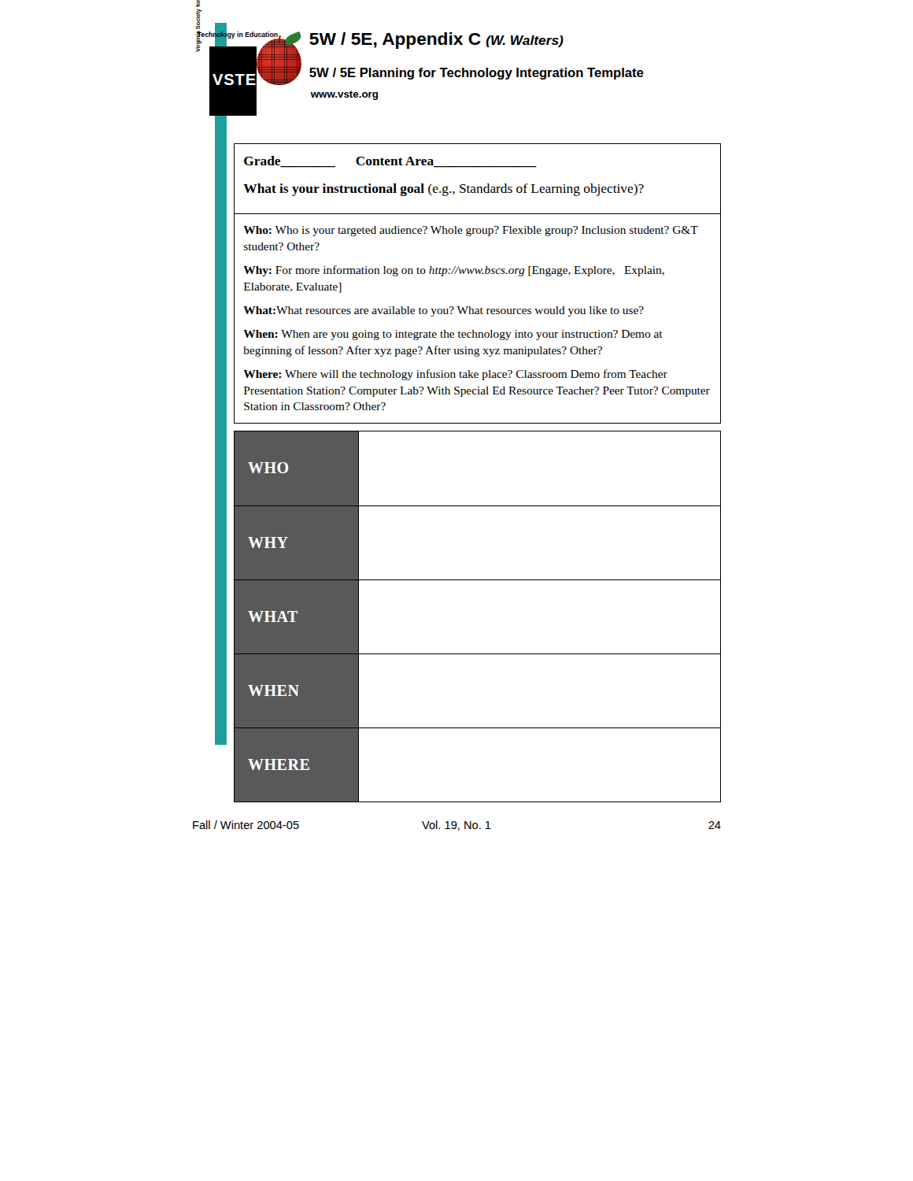Technology in Education
Virginia Society for
VSTE
5W / 5E, Appendix C (W. Walters)
5W / 5E Planning for Technology Integration Template
www.vste.org
Grade________ Content Area_______________
What is your instructional goal (e.g., Standards of Learning objective)?
Who: Who is your targeted audience? Whole group? Flexible group? Inclusion student? G&T student? Other?
Why: For more information log on to http://www.bscs.org [Engage, Explore, Explain, Elaborate, Evaluate]
What: What resources are available to you? What resources would you like to use?
When: When are you going to integrate the technology into your instruction? Demo at beginning of lesson? After xyz page? After using xyz manipulates? Other?
Where: Where will the technology infusion take place? Classroom Demo from Teacher Presentation Station? Computer Lab? With Special Ed Resource Teacher? Peer Tutor? Computer Station in Classroom? Other?
| WHO | |
| WHY | |
| WHAT | |
| WHEN | |
| WHERE | |
Fall / Winter 2004-05
Vol. 19, No. 1
24